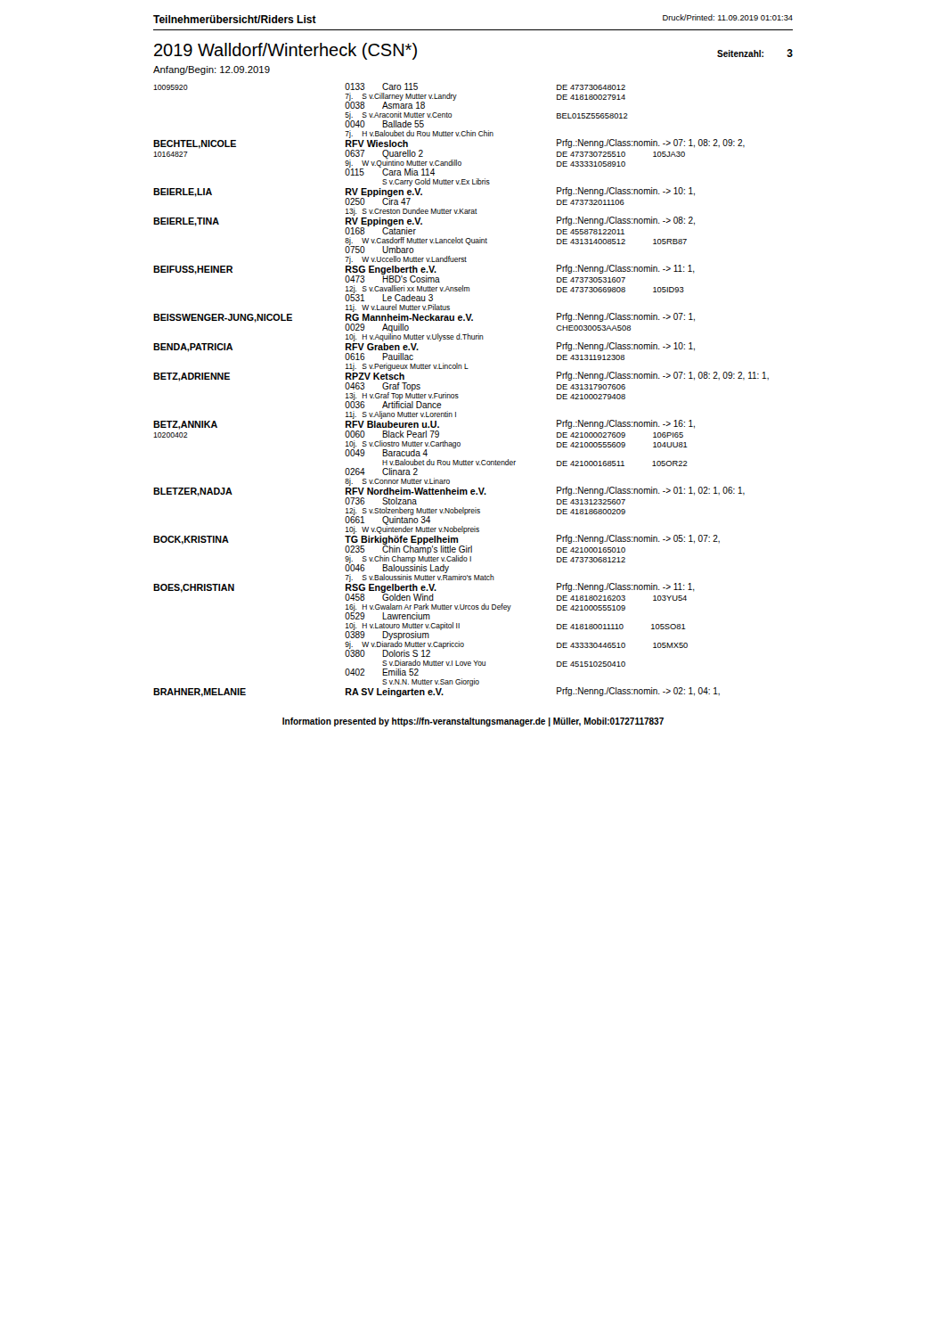Teilnehmerübersicht/Riders List
Druck/Printed: 11.09.2019 01:01:34
2019 Walldorf/Winterheck (CSN*)
Seitenzahl: 3
Anfang/Begin: 12.09.2019
| 10095920 | 0133 Caro 115 | DE 473730648012 |
| | 7j. S v.Cillarney Mutter v.Landry 0038 Asmara 18 | DE 418180027914 |
| | 5j. S v.Araconit Mutter v.Cento 0040 Ballade 55 | BEL015Z55658012 |
| | 7j. H v.Baloubet du Rou Mutter v.Chin Chin | |
| BECHTEL,NICOLE | RFV Wiesloch | Prfg.:Nenng./Class:nomin. -> 07: 1, 08: 2, 09: 2, |
| 10164827 | 0637 Quarello 2 | DE 473730725510 105JA30 |
| | 9j. W v.Quintino Mutter v.Candillo 0115 Cara Mia 114 | DE 433331058910 |
| | S v.Carry Gold Mutter v.Ex Libris | |
| BEIERLE,LIA | RV Eppingen e.V. | Prfg.:Nenng./Class:nomin. -> 10: 1, |
| | 0250 Cira 47 | DE 473732011106 |
| | 13j. S v.Creston Dundee Mutter v.Karat | |
| BEIERLE,TINA | RV Eppingen e.V. | Prfg.:Nenng./Class:nomin. -> 08: 2, |
| | 0168 Catanier | DE 455878122011 |
| | 8j. W v.Casdorff Mutter v.Lancelot Quaint 0750 Umbaro | DE 431314008512 105RB87 |
| | 7j. W v.Uccello Mutter v.Landfuerst | |
| BEIFUSS,HEINER | RSG Engelberth e.V. | Prfg.:Nenng./Class:nomin. -> 11: 1, |
| | 0473 HBD's Cosima | DE 473730531607 |
| | 12j. S v.Cavallieri xx Mutter v.Anselm 0531 Le Cadeau 3 | DE 473730669808 105ID93 |
| | 11j. W v.Laurel Mutter v.Pilatus | |
| BEISSWENGER-JUNG,NICOLE | RG Mannheim-Neckarau e.V. | Prfg.:Nenng./Class:nomin. -> 07: 1, |
| | 0029 Aquillo | CHE0030053AA508 |
| | 10j. H v.Aquilino Mutter v.Ulysse d.Thurin | |
| BENDA,PATRICIA | RFV Graben e.V. | Prfg.:Nenng./Class:nomin. -> 10: 1, |
| | 0616 Pauillac | DE 431311912308 |
| | 11j. S v.Perigueux Mutter v.Lincoln L | |
| BETZ,ADRIENNE | RPZV Ketsch | Prfg.:Nenng./Class:nomin. -> 07: 1, 08: 2, 09: 2, 11: 1, |
| | 0463 Graf Tops | DE 431317907606 |
| | 13j. H v.Graf Top Mutter v.Furinos 0036 Artificial Dance | DE 421000279408 |
| | 11j. S v.Aljano Mutter v.Lorentin I | |
| BETZ,ANNIKA | RFV Blaubeuren u.U. | Prfg.:Nenng./Class:nomin. -> 16: 1, |
| 10200402 | 0060 Black Pearl 79 | DE 421000027609 106PI65 |
| | 10j. S v.Cliostro Mutter v.Carthago 0049 Baracuda 4 | DE 421000555609 104UU81 |
| | H v.Baloubet du Rou Mutter v.Contender 0264 Clinara 2 | DE 421000168511 105OR22 |
| | 8j. S v.Connor Mutter v.Linaro | |
| BLETZER,NADJA | RFV Nordheim-Wattenheim e.V. | Prfg.:Nenng./Class:nomin. -> 01: 1, 02: 1, 06: 1, |
| | 0736 Stolzana | DE 431312325607 |
| | 12j. S v.Stolzenberg Mutter v.Nobelpreis 0661 Quintano 34 | DE 418186800209 |
| | 10j. W v.Quintender Mutter v.Nobelpreis | |
| BOCK,KRISTINA | TG Birkighöfe Eppelheim | Prfg.:Nenng./Class:nomin. -> 05: 1, 07: 2, |
| | 0235 Chin Champ's little Girl | DE 421000165010 |
| | 9j. S v.Chin Champ Mutter v.Calido I 0046 Baloussinis Lady | DE 473730681212 |
| | 7j. S v.Baloussinis Mutter v.Ramiro's Match | |
| BOES,CHRISTIAN | RSG Engelberth e.V. | Prfg.:Nenng./Class:nomin. -> 11: 1, |
| | 0458 Golden Wind | DE 418180216203 103YU54 |
| | 16j. H v.Gwalarn Ar Park Mutter v.Urcos du Defey 0529 Lawrencium | DE 421000555109 |
| | 10j. H v.Latouro Mutter v.Capitol II 0389 Dysprosium | DE 418180011110 105SO81 |
| | 9j. W v.Diarado Mutter v.Capriccio 0380 Doloris S 12 | DE 433330446510 105MX50 |
| | S v.Diarado Mutter v.I Love You 0402 Emilia 52 | DE 451510250410 |
| | S v.N.N. Mutter v.San Giorgio | |
| BRAHNER,MELANIE | RA SV Leingarten e.V. | Prfg.:Nenng./Class:nomin. -> 02: 1, 04: 1, |
Information presented by https://fn-veranstaltungsmanager.de | Müller, Mobil:01727117837